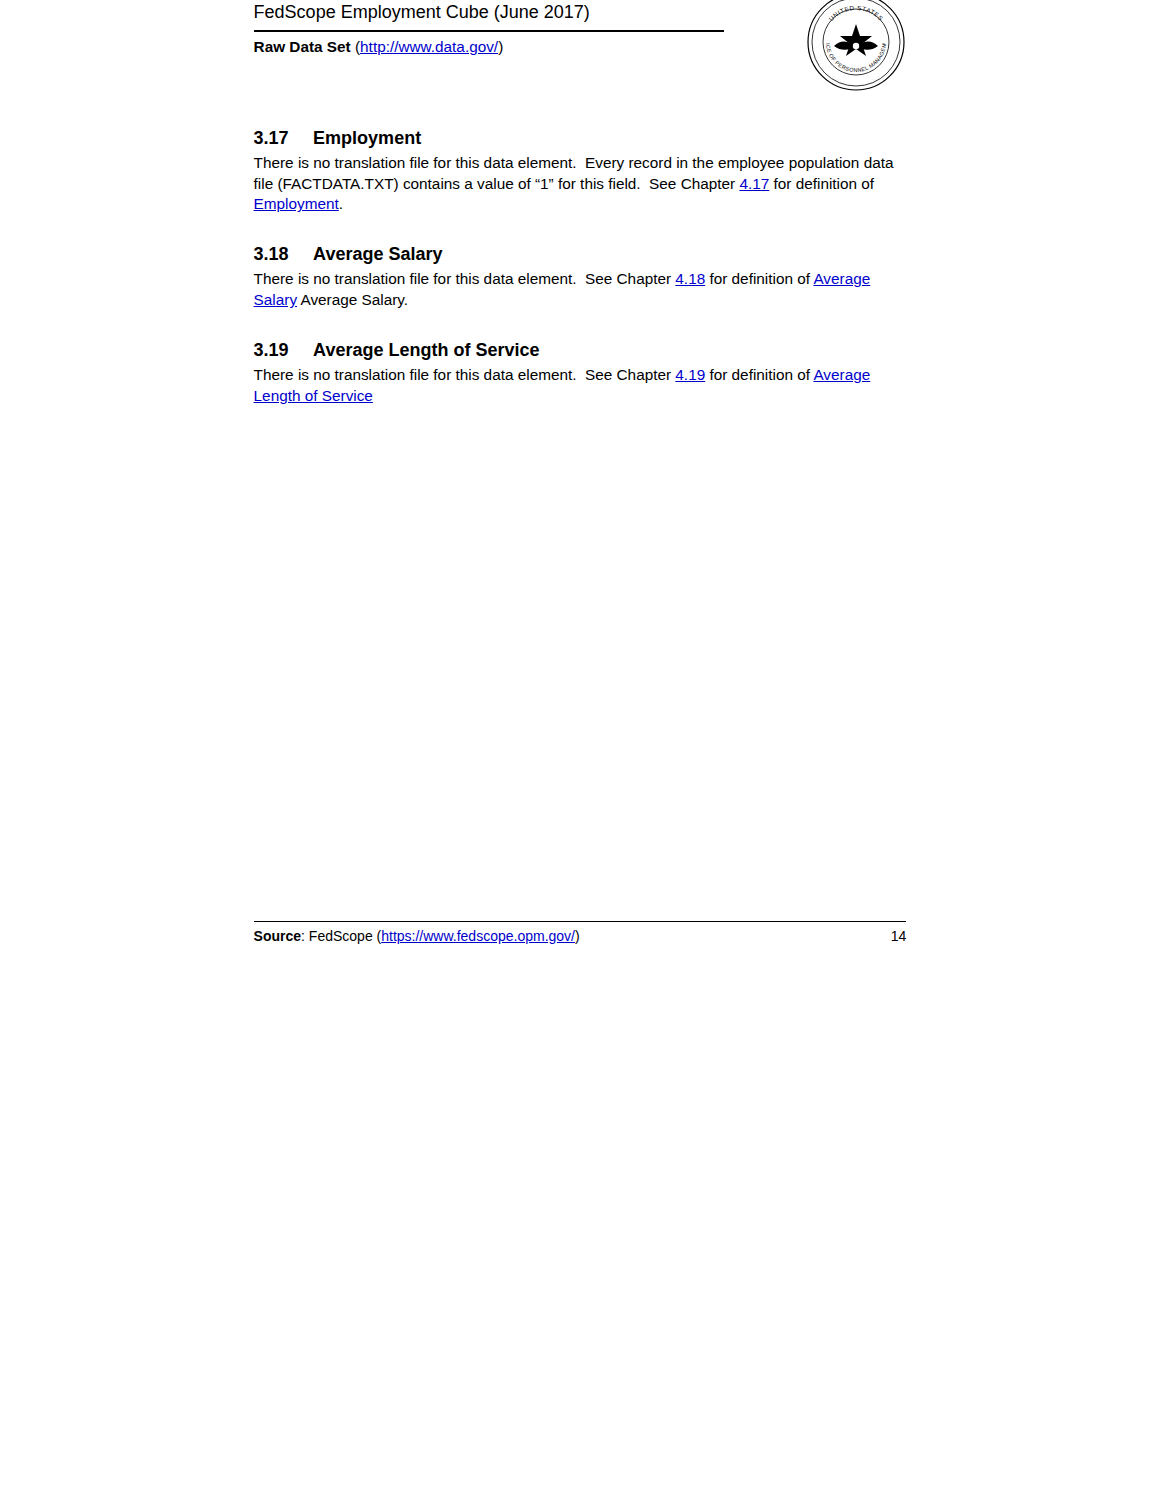FedScope Employment Cube (June 2017)
Raw Data Set (http://www.data.gov/)
UNITED STATES OFFICE OF PERSONNEL MANAGEMENT
3.17 Employment
There is no translation file for this data element. Every record in the employee population data file (FACTDATA.TXT) contains a value of “1” for this field. See Chapter 4.17 for definition of Employment.
3.18 Average Salary
There is no translation file for this data element. See Chapter 4.18 for definition of Average Salary Average Salary.
3.19 Average Length of Service
There is no translation file for this data element. See Chapter 4.19 for definition of Average Length of Service
Source: FedScope (https://www.fedscope.opm.gov/)
14